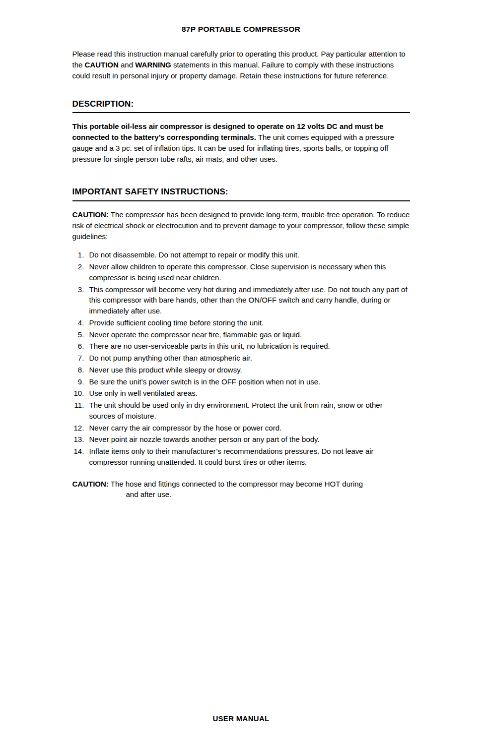87P PORTABLE COMPRESSOR
Please read this instruction manual carefully prior to operating this product. Pay particular attention to the CAUTION and WARNING statements in this manual. Failure to comply with these instructions could result in personal injury or property damage. Retain these instructions for future reference.
DESCRIPTION:
This portable oil-less air compressor is designed to operate on 12 volts DC and must be connected to the battery’s corresponding terminals. The unit comes equipped with a pressure gauge and a 3 pc. set of inflation tips. It can be used for inflating tires, sports balls, or topping off pressure for single person tube rafts, air mats, and other uses.
IMPORTANT SAFETY INSTRUCTIONS:
CAUTION: The compressor has been designed to provide long-term, trouble-free operation. To reduce risk of electrical shock or electrocution and to prevent damage to your compressor, follow these simple guidelines:
Do not disassemble. Do not attempt to repair or modify this unit.
Never allow children to operate this compressor. Close supervision is necessary when this compressor is being used near children.
This compressor will become very hot during and immediately after use. Do not touch any part of this compressor with bare hands, other than the ON/OFF switch and carry handle, during or immediately after use.
Provide sufficient cooling time before storing the unit.
Never operate the compressor near fire, flammable gas or liquid.
There are no user-serviceable parts in this unit, no lubrication is required.
Do not pump anything other than atmospheric air.
Never use this product while sleepy or drowsy.
Be sure the unit’s power switch is in the OFF position when not in use.
Use only in well ventilated areas.
The unit should be used only in dry environment. Protect the unit from rain, snow or other sources of moisture.
Never carry the air compressor by the hose or power cord.
Never point air nozzle towards another person or any part of the body.
Inflate items only to their manufacturer’s recommendations pressures. Do not leave air compressor running unattended. It could burst tires or other items.
CAUTION: The hose and fittings connected to the compressor may become HOT during and after use.
USER MANUAL